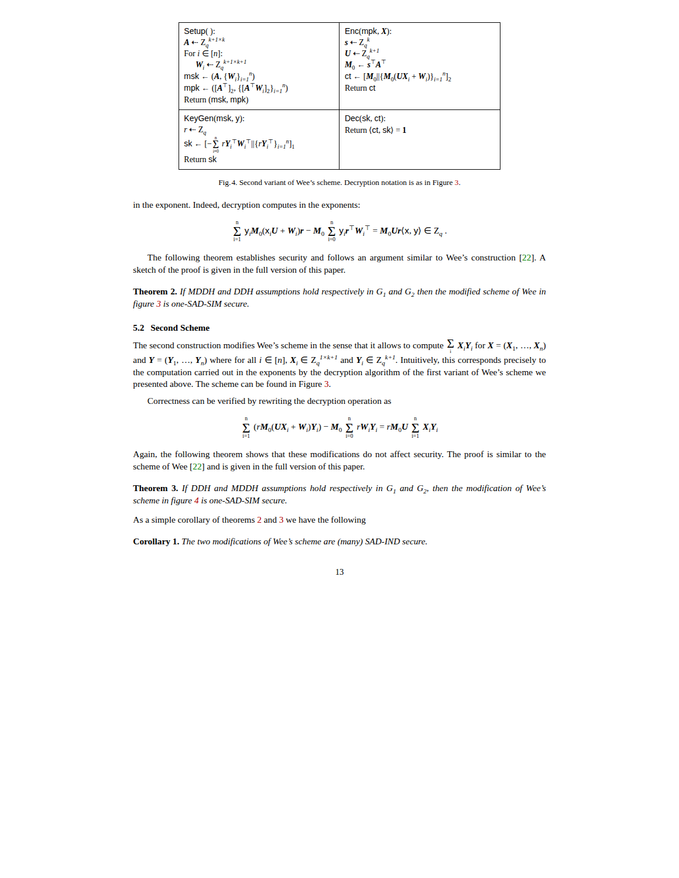| Setup ( ): A ⇠ Z q k+1×k For i ∈ [ n ]: W i ⇠ Z q k+1×k+1 msk ← ( A , { W i } i=1 n ) mpk ← ([ A ⊤ ] 2 , {[ A ⊤ W i ] 2 } i=1 n ) Return ( msk , mpk ) | Enc ( mpk , X ): s ⇠ Z q k U ⇠ Z q k+1 M 0 ← s ⊤ A ⊤ ct ← [ M 0 //{ M 0 ( UX i + W i )} i=1 n ] 2 Return ct |
| KeyGen ( msk , y ): r ⇠ Z q sk ← [− n Σ i=0 r Y i ⊤ W i ⊤ //{ r Y i ⊤ } i=1 n ] 1 Return sk | Dec ( sk , ct ): Return ⟨ ct , sk ⟩ = 1 |
Fig. 4. Second variant of Wee’s scheme. Decryption notation is as in Figure 3.
in the exponent. Indeed, decryption computes in the exponents:
nΣi=1 yiM0(xiU + Wi)r − M0 nΣi=0 yir⊤Wi⊤ = M0Ur⟨x, y⟩ ∈ Zq .
The following theorem establishes security and follows an argument similar to Wee’s construction [22]. A sketch of the proof is given in the full version of this paper.
Theorem 2. If MDDH and DDH assumptions hold respectively in G1 and G2 then the modified scheme of Wee in figure 3 is one-SAD-SIM secure.
5.2 Second Scheme
The second construction modifies Wee’s scheme in the sense that it allows to compute Σi XiYi for X = (X1, …, Xn) and Y = (Y1, …, Yn) where for all i ∈ [n], Xi ∈ Zq1×k+1 and Yi ∈ Zqk+1. Intuitively, this corresponds precisely to the computation carried out in the exponents by the decryption algorithm of the first variant of Wee’s scheme we presented above. The scheme can be found in Figure 3.
Correctness can be verified by rewriting the decryption operation as
nΣi=1 (rM0(UXi + Wi)Yi) − M0 nΣi=0 rWiYi = rM0U nΣi=1 XiYi
Again, the following theorem shows that these modifications do not affect security. The proof is similar to the scheme of Wee [22] and is given in the full version of this paper.
Theorem 3. If DDH and MDDH assumptions hold respectively in G1 and G2, then the modification of Wee’s scheme in figure 4 is one-SAD-SIM secure.
As a simple corollary of theorems 2 and 3 we have the following
Corollary 1. The two modifications of Wee’s scheme are (many) SAD-IND secure.
13